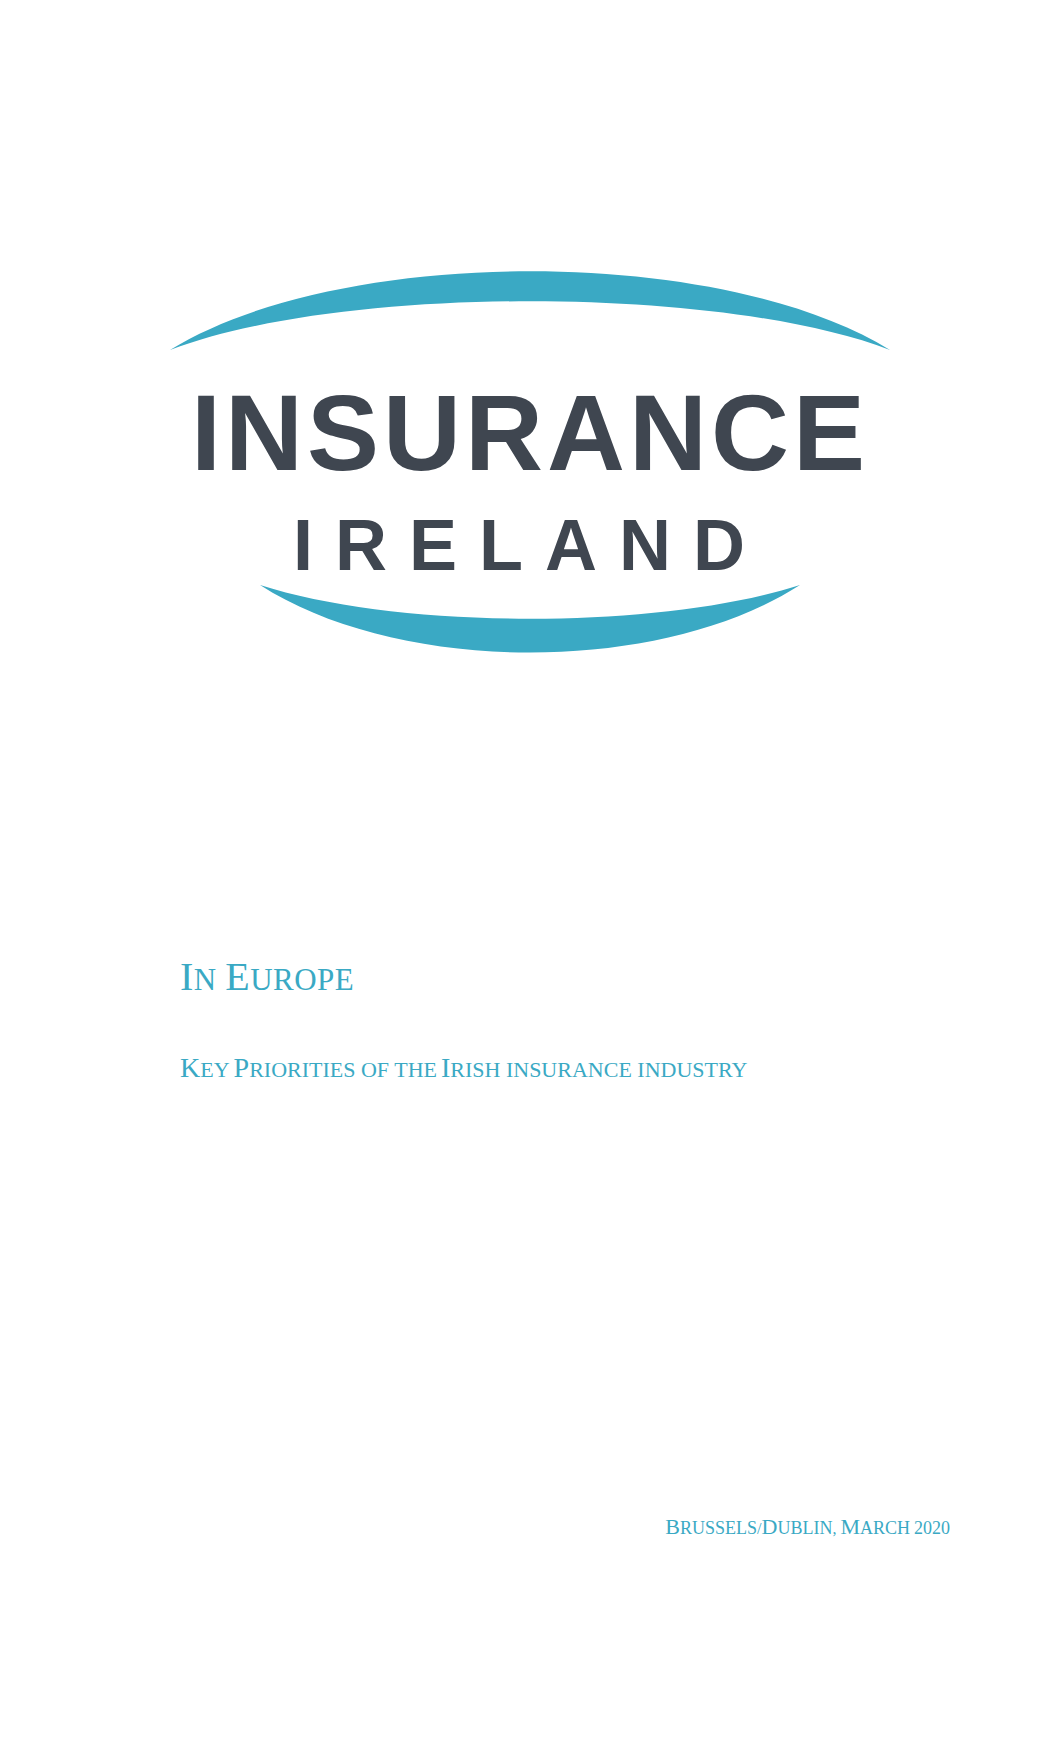INSURANCE IRELAND
IN EUROPE
KEY PRIORITIES OF THE IRISH INSURANCE INDUSTRY
BRUSSELS/DUBLIN, MARCH 2020